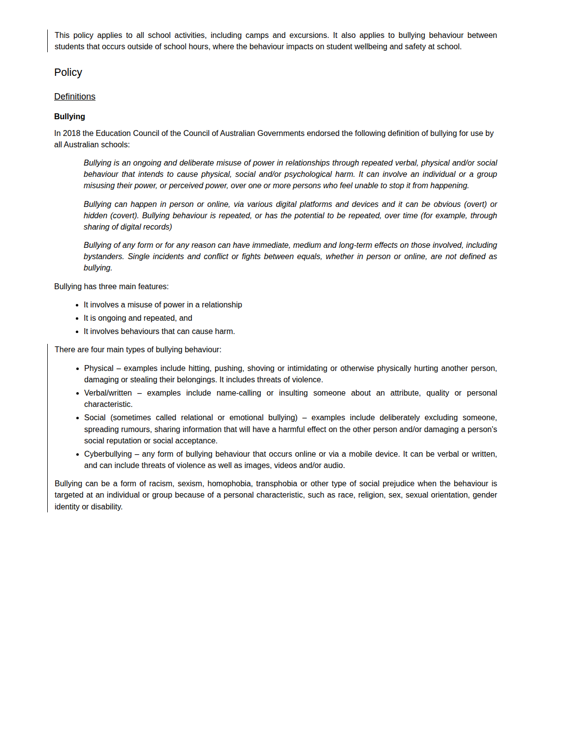This policy applies to all school activities, including camps and excursions. It also applies to bullying behaviour between students that occurs outside of school hours, where the behaviour impacts on student wellbeing and safety at school.
Policy
Definitions
Bullying
In 2018 the Education Council of the Council of Australian Governments endorsed the following definition of bullying for use by all Australian schools:
Bullying is an ongoing and deliberate misuse of power in relationships through repeated verbal, physical and/or social behaviour that intends to cause physical, social and/or psychological harm. It can involve an individual or a group misusing their power, or perceived power, over one or more persons who feel unable to stop it from happening.
Bullying can happen in person or online, via various digital platforms and devices and it can be obvious (overt) or hidden (covert). Bullying behaviour is repeated, or has the potential to be repeated, over time (for example, through sharing of digital records)
Bullying of any form or for any reason can have immediate, medium and long-term effects on those involved, including bystanders. Single incidents and conflict or fights between equals, whether in person or online, are not defined as bullying.
Bullying has three main features:
It involves a misuse of power in a relationship
It is ongoing and repeated, and
It involves behaviours that can cause harm.
There are four main types of bullying behaviour:
Physical – examples include hitting, pushing, shoving or intimidating or otherwise physically hurting another person, damaging or stealing their belongings. It includes threats of violence.
Verbal/written – examples include name-calling or insulting someone about an attribute, quality or personal characteristic.
Social (sometimes called relational or emotional bullying) – examples include deliberately excluding someone, spreading rumours, sharing information that will have a harmful effect on the other person and/or damaging a person's social reputation or social acceptance.
Cyberbullying – any form of bullying behaviour that occurs online or via a mobile device. It can be verbal or written, and can include threats of violence as well as images, videos and/or audio.
Bullying can be a form of racism, sexism, homophobia, transphobia or other type of social prejudice when the behaviour is targeted at an individual or group because of a personal characteristic, such as race, religion, sex, sexual orientation, gender identity or disability.